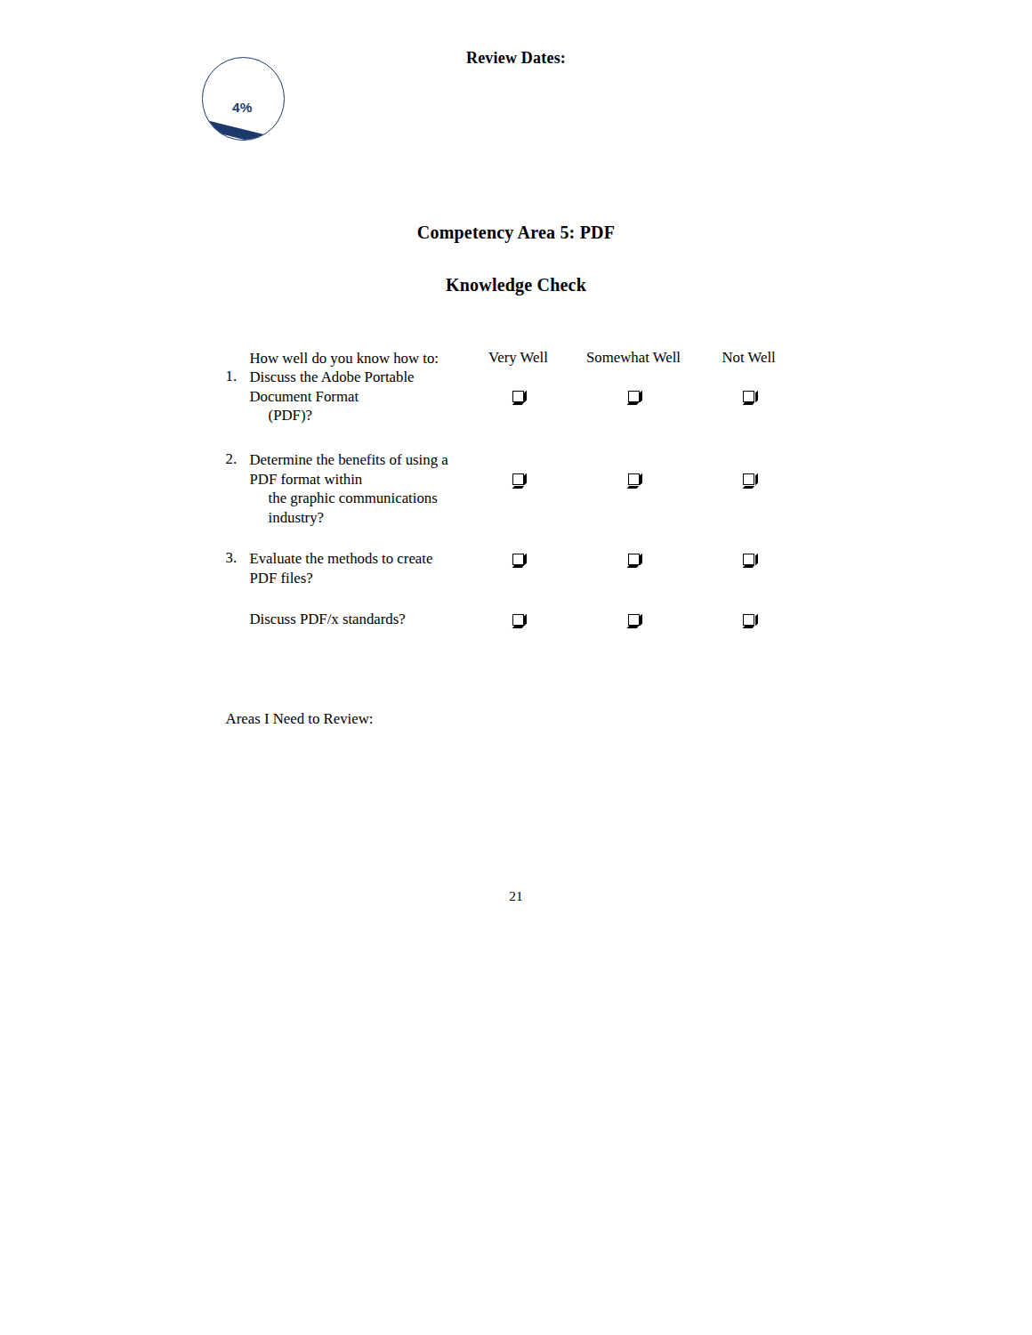4%
Review Dates:
Competency Area 5: PDF
Knowledge Check
| | How well do you know how to: | Very Well | Somewhat Well | Not Well |
| 1. | Discuss the Adobe Portable Document Format (PDF)? | | | |
| 2. | Determine the benefits of using a PDF format within the graphic communications industry? | | | |
| 3. | Evaluate the methods to create PDF files? | | | |
| | Discuss PDF/x standards? | | | |
Areas I Need to Review:
21